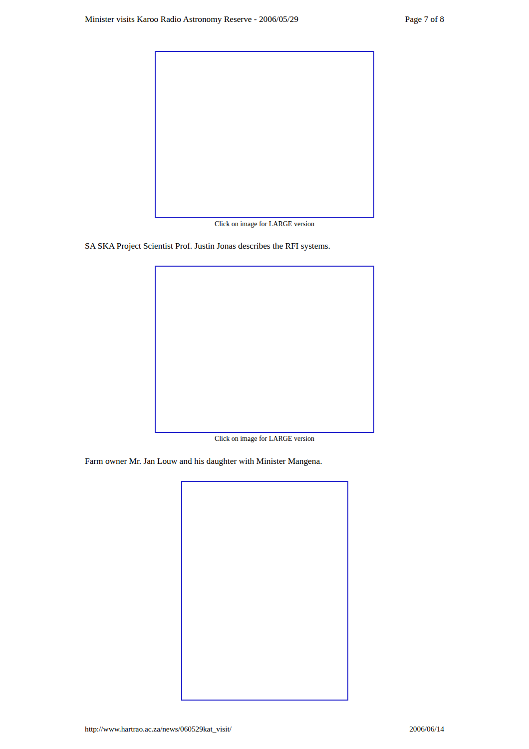Minister visits Karoo Radio Astronomy Reserve - 2006/05/29
Page 7 of 8
Click on image for LARGE version
SA SKA Project Scientist Prof. Justin Jonas describes the RFI systems.
Click on image for LARGE version
Farm owner Mr. Jan Louw and his daughter with Minister Mangena.
http://www.hartrao.ac.za/news/060529kat_visit/
2006/06/14